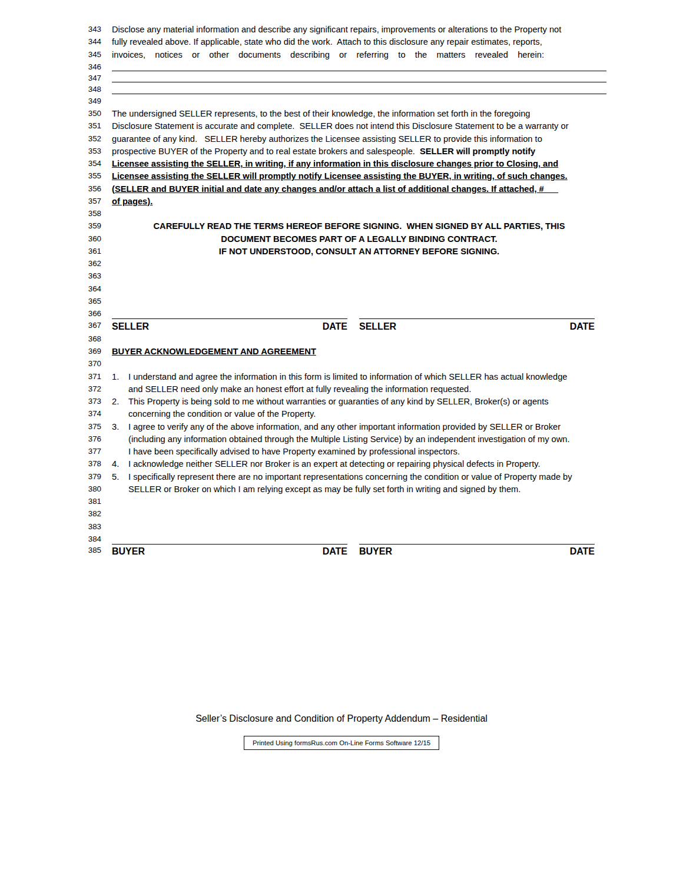343
Disclose any material information and describe any significant repairs, improvements or alterations to the Property not
344
fully revealed above. If applicable, state who did the work. Attach to this disclosure any repair estimates, reports,
345
invoices, notices or other documents describing or referring to the matters revealed herein:
346
347
348
349
350
The undersigned SELLER represents, to the best of their knowledge, the information set forth in the foregoing
351
Disclosure Statement is accurate and complete. SELLER does not intend this Disclosure Statement to be a warranty or
352
guarantee of any kind. SELLER hereby authorizes the Licensee assisting SELLER to provide this information to
353
prospective BUYER of the Property and to real estate brokers and salespeople. SELLER will promptly notify
354
Licensee assisting the SELLER, in writing, if any information in this disclosure changes prior to Closing, and
355
Licensee assisting the SELLER will promptly notify Licensee assisting the BUYER, in writing, of such changes.
356
(SELLER and BUYER initial and date any changes and/or attach a list of additional changes. If attached, #
357
of pages).
358
359
CAREFULLY READ THE TERMS HEREOF BEFORE SIGNING. WHEN SIGNED BY ALL PARTIES, THIS
360
DOCUMENT BECOMES PART OF A LEGALLY BINDING CONTRACT.
361
IF NOT UNDERSTOOD, CONSULT AN ATTORNEY BEFORE SIGNING.
362
363
364
365
366
367
SELLER DATE
SELLER DATE
368
369
BUYER ACKNOWLEDGEMENT AND AGREEMENT
370
371
1. I understand and agree the information in this form is limited to information of which SELLER has actual knowledge
372
and SELLER need only make an honest effort at fully revealing the information requested.
373
2. This Property is being sold to me without warranties or guaranties of any kind by SELLER, Broker(s) or agents
374
concerning the condition or value of the Property.
375
3. I agree to verify any of the above information, and any other important information provided by SELLER or Broker
376
(including any information obtained through the Multiple Listing Service) by an independent investigation of my own.
377
I have been specifically advised to have Property examined by professional inspectors.
378
4. I acknowledge neither SELLER nor Broker is an expert at detecting or repairing physical defects in Property.
379
5. I specifically represent there are no important representations concerning the condition or value of Property made by
380
SELLER or Broker on which I am relying except as may be fully set forth in writing and signed by them.
381
382
383
384
385
BUYER DATE
BUYER DATE
Seller’s Disclosure and Condition of Property Addendum – Residential
Printed Using formsRus.com On-Line Forms Software 12/15